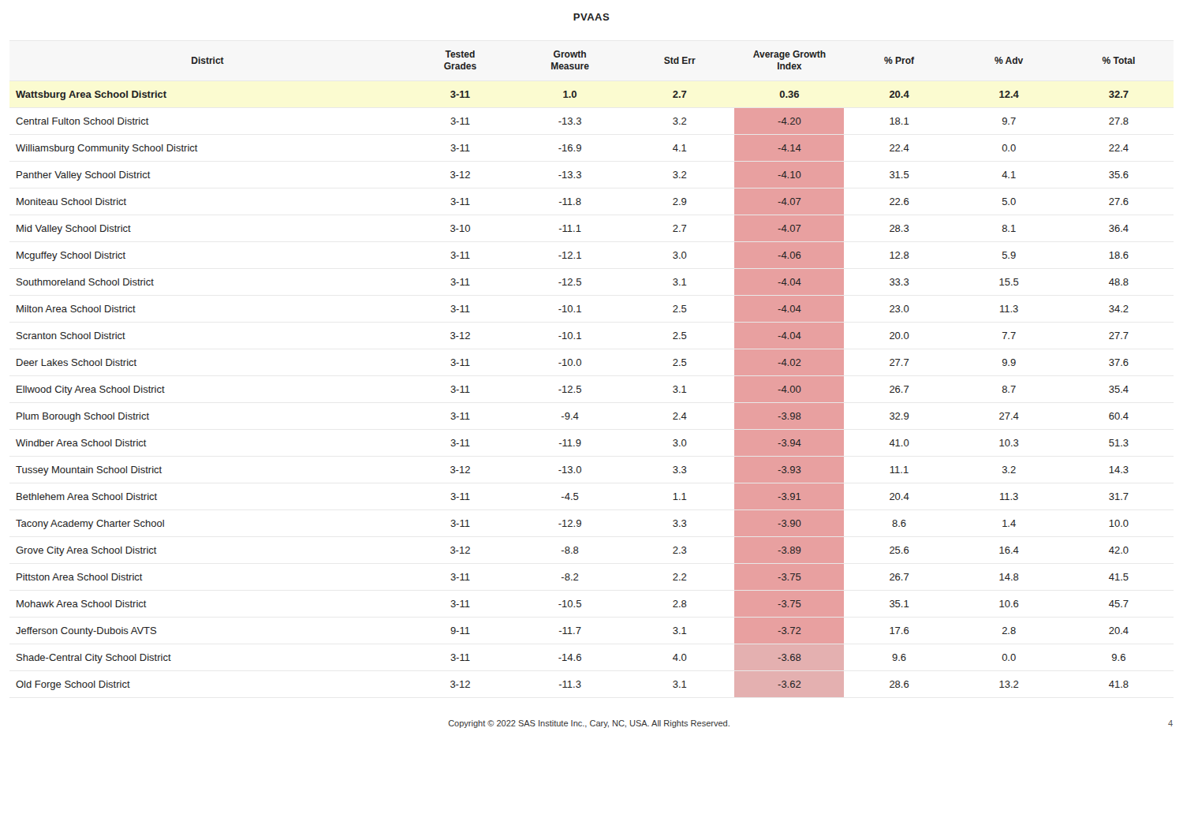PVAAS
| District | Tested Grades | Growth Measure | Std Err | Average Growth Index | % Prof | % Adv | % Total |
| --- | --- | --- | --- | --- | --- | --- | --- |
| Wattsburg Area School District | 3-11 | 1.0 | 2.7 | 0.36 | 20.4 | 12.4 | 32.7 |
| Central Fulton School District | 3-11 | -13.3 | 3.2 | -4.20 | 18.1 | 9.7 | 27.8 |
| Williamsburg Community School District | 3-11 | -16.9 | 4.1 | -4.14 | 22.4 | 0.0 | 22.4 |
| Panther Valley School District | 3-12 | -13.3 | 3.2 | -4.10 | 31.5 | 4.1 | 35.6 |
| Moniteau School District | 3-11 | -11.8 | 2.9 | -4.07 | 22.6 | 5.0 | 27.6 |
| Mid Valley School District | 3-10 | -11.1 | 2.7 | -4.07 | 28.3 | 8.1 | 36.4 |
| Mcguffey School District | 3-11 | -12.1 | 3.0 | -4.06 | 12.8 | 5.9 | 18.6 |
| Southmoreland School District | 3-11 | -12.5 | 3.1 | -4.04 | 33.3 | 15.5 | 48.8 |
| Milton Area School District | 3-11 | -10.1 | 2.5 | -4.04 | 23.0 | 11.3 | 34.2 |
| Scranton School District | 3-12 | -10.1 | 2.5 | -4.04 | 20.0 | 7.7 | 27.7 |
| Deer Lakes School District | 3-11 | -10.0 | 2.5 | -4.02 | 27.7 | 9.9 | 37.6 |
| Ellwood City Area School District | 3-11 | -12.5 | 3.1 | -4.00 | 26.7 | 8.7 | 35.4 |
| Plum Borough School District | 3-11 | -9.4 | 2.4 | -3.98 | 32.9 | 27.4 | 60.4 |
| Windber Area School District | 3-11 | -11.9 | 3.0 | -3.94 | 41.0 | 10.3 | 51.3 |
| Tussey Mountain School District | 3-12 | -13.0 | 3.3 | -3.93 | 11.1 | 3.2 | 14.3 |
| Bethlehem Area School District | 3-11 | -4.5 | 1.1 | -3.91 | 20.4 | 11.3 | 31.7 |
| Tacony Academy Charter School | 3-11 | -12.9 | 3.3 | -3.90 | 8.6 | 1.4 | 10.0 |
| Grove City Area School District | 3-12 | -8.8 | 2.3 | -3.89 | 25.6 | 16.4 | 42.0 |
| Pittston Area School District | 3-11 | -8.2 | 2.2 | -3.75 | 26.7 | 14.8 | 41.5 |
| Mohawk Area School District | 3-11 | -10.5 | 2.8 | -3.75 | 35.1 | 10.6 | 45.7 |
| Jefferson County-Dubois AVTS | 9-11 | -11.7 | 3.1 | -3.72 | 17.6 | 2.8 | 20.4 |
| Shade-Central City School District | 3-11 | -14.6 | 4.0 | -3.68 | 9.6 | 0.0 | 9.6 |
| Old Forge School District | 3-12 | -11.3 | 3.1 | -3.62 | 28.6 | 13.2 | 41.8 |
| Copyright © 2022 SAS Institute Inc., Cary, NC, USA. All Rights Reserved. 4 |